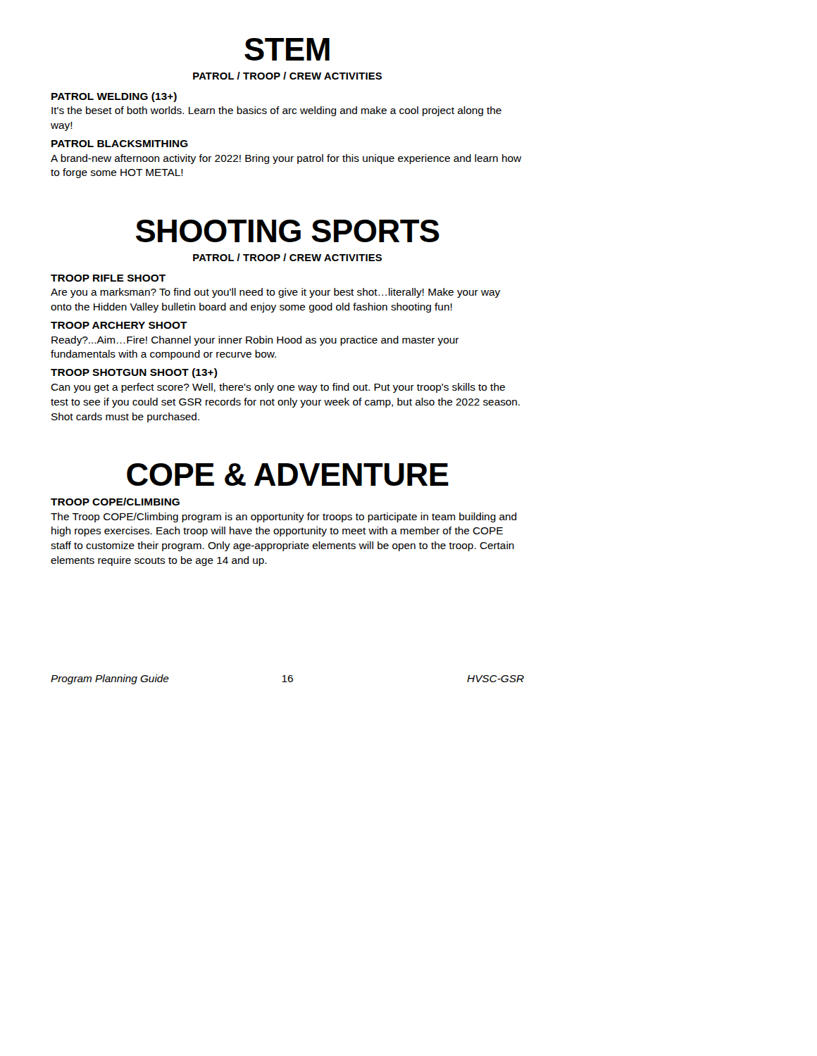STEM
PATROL / TROOP / CREW ACTIVITIES
PATROL WELDING (13+)
It's the beset of both worlds. Learn the basics of arc welding and make a cool project along the way!
PATROL BLACKSMITHING
A brand-new afternoon activity for 2022! Bring your patrol for this unique experience and learn how to forge some HOT METAL!
SHOOTING SPORTS
PATROL / TROOP / CREW ACTIVITIES
TROOP RIFLE SHOOT
Are you a marksman? To find out you'll need to give it your best shot…literally! Make your way onto the Hidden Valley bulletin board and enjoy some good old fashion shooting fun!
TROOP ARCHERY SHOOT
Ready?...Aim…Fire! Channel your inner Robin Hood as you practice and master your fundamentals with a compound or recurve bow.
TROOP SHOTGUN SHOOT (13+)
Can you get a perfect score? Well, there's only one way to find out. Put your troop's skills to the test to see if you could set GSR records for not only your week of camp, but also the 2022 season. Shot cards must be purchased.
COPE & ADVENTURE
TROOP COPE/CLIMBING
The Troop COPE/Climbing program is an opportunity for troops to participate in team building and high ropes exercises. Each troop will have the opportunity to meet with a member of the COPE staff to customize their program. Only age-appropriate elements will be open to the troop. Certain elements require scouts to be age 14 and up.
Program Planning Guide 16 HVSC-GSR